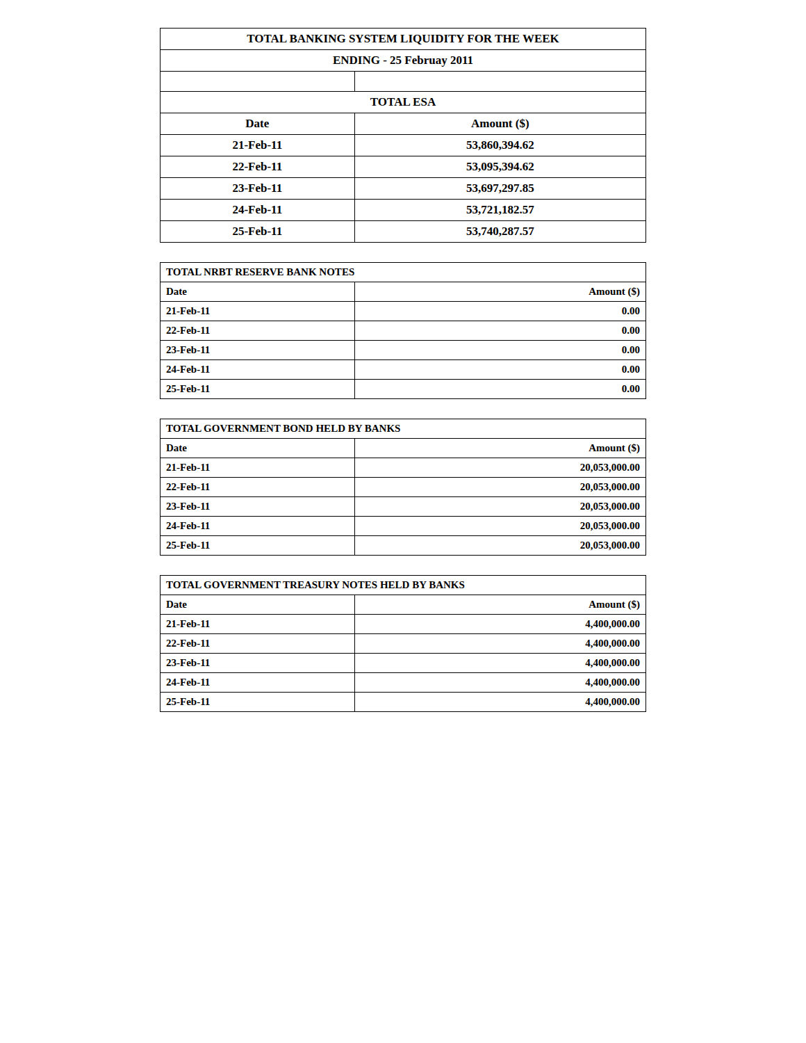| TOTAL BANKING SYSTEM LIQUIDITY FOR THE WEEK |
| ENDING - 25 Februay 2011 |
| TOTAL ESA |
| Date | Amount ($) |
| 21-Feb-11 | 53,860,394.62 |
| 22-Feb-11 | 53,095,394.62 |
| 23-Feb-11 | 53,697,297.85 |
| 24-Feb-11 | 53,721,182.57 |
| 25-Feb-11 | 53,740,287.57 |
| TOTAL NRBT RESERVE BANK NOTES |
| Date | Amount ($) |
| 21-Feb-11 | 0.00 |
| 22-Feb-11 | 0.00 |
| 23-Feb-11 | 0.00 |
| 24-Feb-11 | 0.00 |
| 25-Feb-11 | 0.00 |
| TOTAL GOVERNMENT BOND HELD BY BANKS |
| Date | Amount ($) |
| 21-Feb-11 | 20,053,000.00 |
| 22-Feb-11 | 20,053,000.00 |
| 23-Feb-11 | 20,053,000.00 |
| 24-Feb-11 | 20,053,000.00 |
| 25-Feb-11 | 20,053,000.00 |
| TOTAL GOVERNMENT TREASURY NOTES HELD BY BANKS |
| Date | Amount ($) |
| 21-Feb-11 | 4,400,000.00 |
| 22-Feb-11 | 4,400,000.00 |
| 23-Feb-11 | 4,400,000.00 |
| 24-Feb-11 | 4,400,000.00 |
| 25-Feb-11 | 4,400,000.00 |